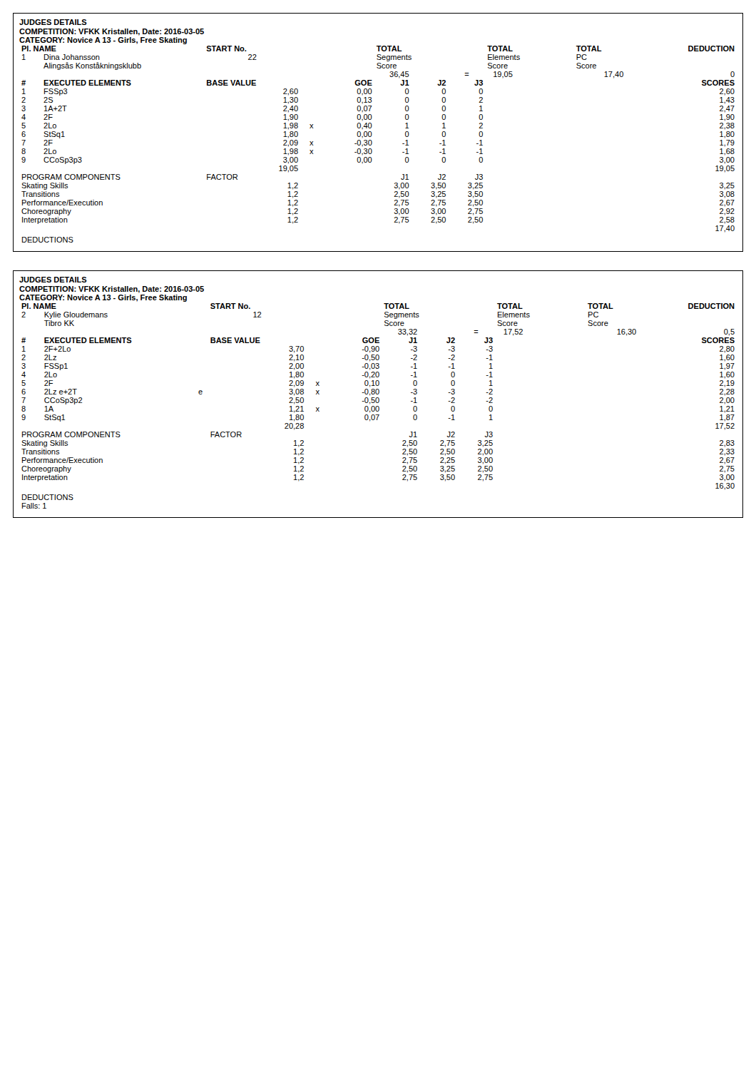JUDGES DETAILS
COMPETITION: VFKK Kristallen, Date: 2016-03-05
CATEGORY: Novice A 13 - Girls, Free Skating
| Pl. NAME | START No. | | TOTAL | TOTAL | TOTAL | DEDUCTION |
| --- | --- | --- | --- | --- | --- | --- |
| 1 | Dina Johansson | 22 | | | Segments | Elements | PC | |
| | Alingsås Konståkningsklubb | | | | Score | Score | Score | |
| | | | | | 36,45 | | = | 19,05 | | 17,40 | 0 |
| # | EXECUTED ELEMENTS | BASE VALUE | | GOE | J1 | J2 | J3 | | | | SCORES |
| 1 | FSSp3 | 2,60 | | 0,00 | 0 | 0 | 0 | | | | 2,60 |
| 2 | 2S | 1,30 | | 0,13 | 0 | 0 | 2 | | | | 1,43 |
| 3 | 1A+2T | 2,40 | | 0,07 | 0 | 0 | 1 | | | | 2,47 |
| 4 | 2F | 1,90 | | 0,00 | 0 | 0 | 0 | | | | 1,90 |
| 5 | 2Lo | 1,98 | x | 0,40 | 1 | 1 | 2 | | | | 2,38 |
| 6 | StSq1 | 1,80 | | 0,00 | 0 | 0 | 0 | | | | 1,80 |
| 7 | 2F | 2,09 | x | -0,30 | -1 | -1 | -1 | | | | 1,79 |
| 8 | 2Lo | 1,98 | x | -0,30 | -1 | -1 | -1 | | | | 1,68 |
| 9 | CCoSp3p3 | 3,00 | | 0,00 | 0 | 0 | 0 | | | | 3,00 |
| | | 19,05 | | | | | | | | | 19,05 |
| PROGRAM COMPONENTS | FACTOR | | | J1 | J2 | J3 | | | | |
| Skating Skills | 1,2 | | | 3,00 | 3,50 | 3,25 | | | | 3,25 |
| Transitions | 1,2 | | | 2,50 | 3,25 | 3,50 | | | | 3,08 |
| Performance/Execution | 1,2 | | | 2,75 | 2,75 | 2,50 | | | | 2,67 |
| Choreography | 1,2 | | | 3,00 | 3,00 | 2,75 | | | | 2,92 |
| Interpretation | 1,2 | | | 2,75 | 2,50 | 2,50 | | | | 2,58 |
| | 17,40 |
| DEDUCTIONS |
JUDGES DETAILS
COMPETITION: VFKK Kristallen, Date: 2016-03-05
CATEGORY: Novice A 13 - Girls, Free Skating
| Pl. NAME | START No. | | TOTAL | TOTAL | TOTAL | DEDUCTION |
| --- | --- | --- | --- | --- | --- | --- |
| 2 | Kylie Gloudemans | 12 | | | Segments | Elements | PC | |
| | Tibro KK | | | | Score | Score | Score | |
| | | | | | | 33,32 | | = | 17,52 | | 16,30 | 0,5 |
| # | EXECUTED ELEMENTS | BASE VALUE | | GOE | J1 | J2 | J3 | | | | SCORES |
| 1 | 2F+2Lo | 3,70 | | -0,90 | -3 | -3 | -3 | | | | 2,80 |
| 2 | 2Lz | 2,10 | | -0,50 | -2 | -2 | -1 | | | | 1,60 |
| 3 | FSSp1 | 2,00 | | -0,03 | -1 | -1 | 1 | | | | 1,97 |
| 4 | 2Lo | 1,80 | | -0,20 | -1 | 0 | -1 | | | | 1,60 |
| 5 | 2F | 2,09 | x | 0,10 | 0 | 0 | 1 | | | | 2,19 |
| 6 | 2Lz e+2T | e | 3,08 | x | -0,80 | -3 | -3 | -2 | | | | 2,28 |
| 7 | CCoSp3p2 | 2,50 | | -0,50 | -1 | -2 | -2 | | | | 2,00 |
| 8 | 1A | 1,21 | x | 0,00 | 0 | 0 | 0 | | | | 1,21 |
| 9 | StSq1 | 1,80 | | 0,07 | 0 | -1 | 1 | | | | 1,87 |
| | | 20,28 | | | | | | | | | 17,52 |
| PROGRAM COMPONENTS | FACTOR | | | J1 | J2 | J3 | | | | |
| Skating Skills | 1,2 | | | 2,50 | 2,75 | 3,25 | | | | 2,83 |
| Transitions | 1,2 | | | 2,50 | 2,50 | 2,00 | | | | 2,33 |
| Performance/Execution | 1,2 | | | 2,75 | 2,25 | 3,00 | | | | 2,67 |
| Choreography | 1,2 | | | 2,50 | 3,25 | 2,50 | | | | 2,75 |
| Interpretation | 1,2 | | | 2,75 | 3,50 | 2,75 | | | | 3,00 |
| | 16,30 |
| DEDUCTIONS |
| Falls: 1 |